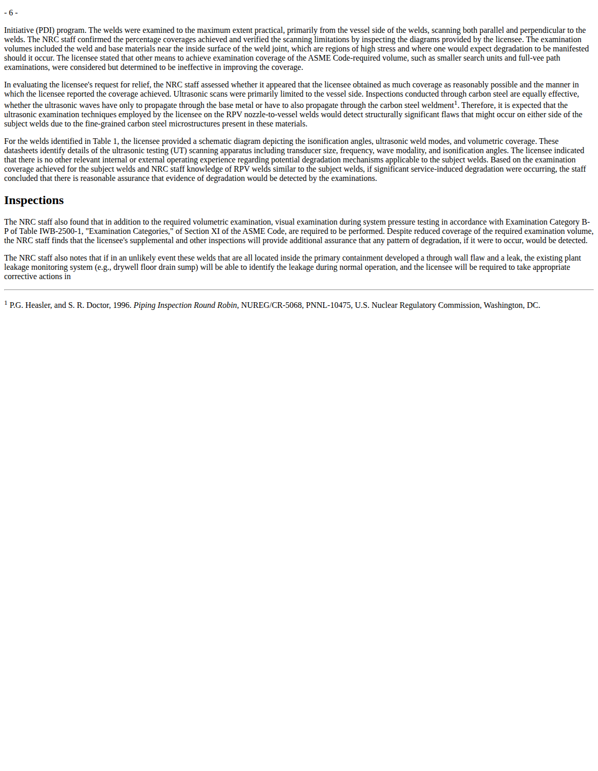- 6 -
Initiative (PDI) program. The welds were examined to the maximum extent practical, primarily from the vessel side of the welds, scanning both parallel and perpendicular to the welds. The NRC staff confirmed the percentage coverages achieved and verified the scanning limitations by inspecting the diagrams provided by the licensee. The examination volumes included the weld and base materials near the inside surface of the weld joint, which are regions of high stress and where one would expect degradation to be manifested should it occur. The licensee stated that other means to achieve examination coverage of the ASME Code-required volume, such as smaller search units and full-vee path examinations, were considered but determined to be ineffective in improving the coverage.
In evaluating the licensee's request for relief, the NRC staff assessed whether it appeared that the licensee obtained as much coverage as reasonably possible and the manner in which the licensee reported the coverage achieved. Ultrasonic scans were primarily limited to the vessel side. Inspections conducted through carbon steel are equally effective, whether the ultrasonic waves have only to propagate through the base metal or have to also propagate through the carbon steel weldment1. Therefore, it is expected that the ultrasonic examination techniques employed by the licensee on the RPV nozzle-to-vessel welds would detect structurally significant flaws that might occur on either side of the subject welds due to the fine-grained carbon steel microstructures present in these materials.
For the welds identified in Table 1, the licensee provided a schematic diagram depicting the isonification angles, ultrasonic weld modes, and volumetric coverage. These datasheets identify details of the ultrasonic testing (UT) scanning apparatus including transducer size, frequency, wave modality, and isonification angles. The licensee indicated that there is no other relevant internal or external operating experience regarding potential degradation mechanisms applicable to the subject welds. Based on the examination coverage achieved for the subject welds and NRC staff knowledge of RPV welds similar to the subject welds, if significant service-induced degradation were occurring, the staff concluded that there is reasonable assurance that evidence of degradation would be detected by the examinations.
Inspections
The NRC staff also found that in addition to the required volumetric examination, visual examination during system pressure testing in accordance with Examination Category B-P of Table IWB-2500-1, "Examination Categories," of Section XI of the ASME Code, are required to be performed. Despite reduced coverage of the required examination volume, the NRC staff finds that the licensee's supplemental and other inspections will provide additional assurance that any pattern of degradation, if it were to occur, would be detected.
The NRC staff also notes that if in an unlikely event these welds that are all located inside the primary containment developed a through wall flaw and a leak, the existing plant leakage monitoring system (e.g., drywell floor drain sump) will be able to identify the leakage during normal operation, and the licensee will be required to take appropriate corrective actions in
1 P.G. Heasler, and S. R. Doctor, 1996. Piping Inspection Round Robin, NUREG/CR-5068, PNNL-10475, U.S. Nuclear Regulatory Commission, Washington, DC.